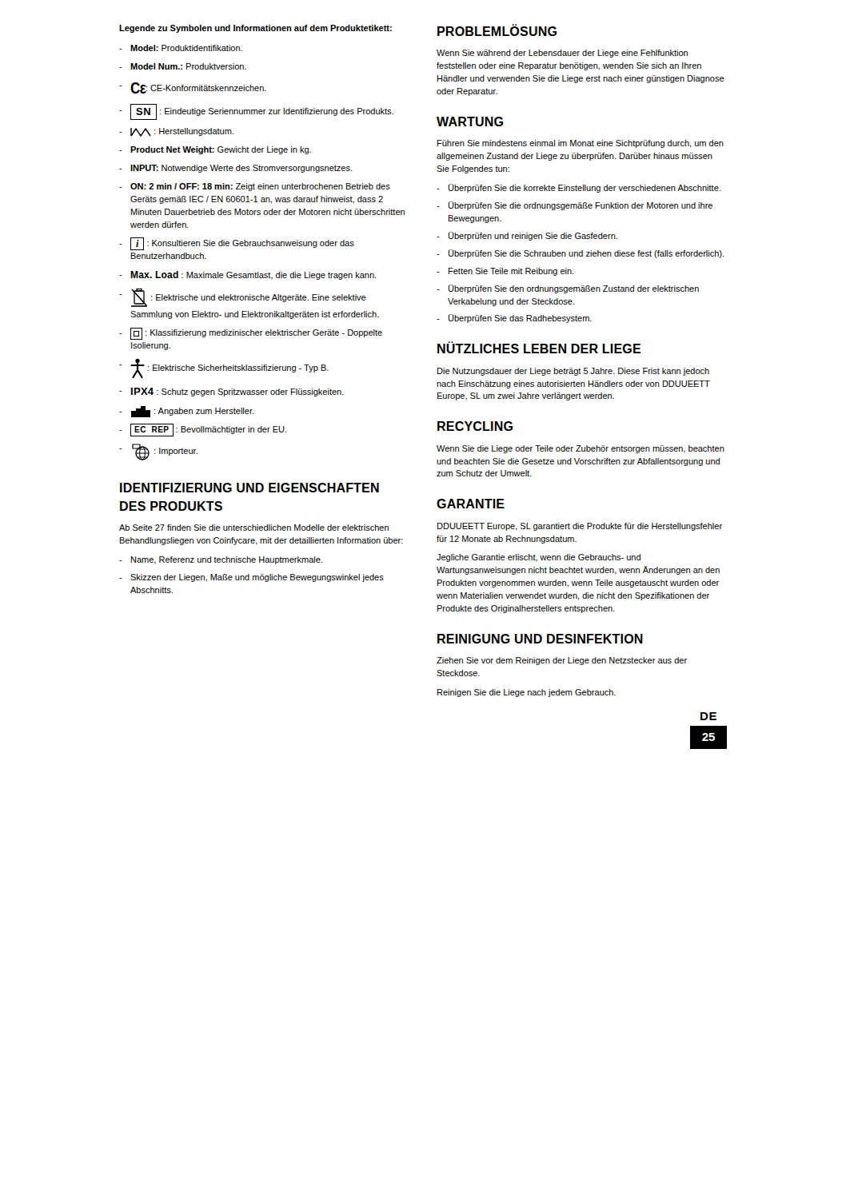Legende zu Symbolen und Informationen auf dem Produktetikett:
Model: Produktidentifikation.
Model Num.: Produktversion.
C ε: CE-Konformitätskennzeichen.
SN : Eindeutige Seriennummer zur Identifizierung des Produkts.
: Herstellungsdatum.
Product Net Weight: Gewicht der Liege in kg.
INPUT: Notwendige Werte des Stromversorgungsnetzes.
ON: 2 min / OFF: 18 min: Zeigt einen unterbrochenen Betrieb des Geräts gemäß IEC / EN 60601-1 an, was darauf hinweist, dass 2 Minuten Dauerbetrieb des Motors oder der Motoren nicht überschritten werden dürfen.
i : Konsultieren Sie die Gebrauchsanweisung oder das Benutzerhandbuch.
Max. Load : Maximale Gesamtlast, die die Liege tragen kann.
: Elektrische und elektronische Altgeräte. Eine selektive Sammlung von Elektro- und Elektronikaltgeräten ist erforderlich.
: Klassifizierung medizinischer elektrischer Geräte - Doppelte Isolierung.
: Elektrische Sicherheitsklassifizierung - Typ B.
IPX4 : Schutz gegen Spritzwasser oder Flüssigkeiten.
: Angaben zum Hersteller.
EC REP : Bevollmächtigter in der EU.
: Importeur.
IDENTIFIZIERUNG UND EIGENSCHAFTEN DES PRODUKTS
Ab Seite 27 finden Sie die unterschiedlichen Modelle der elektrischen Behandlungsliegen von Coinfycare, mit der detaillierten Information über:
Name, Referenz und technische Hauptmerkmale.
Skizzen der Liegen, Maße und mögliche Bewegungswinkel jedes Abschnitts.
PROBLEMLÖSUNG
Wenn Sie während der Lebensdauer der Liege eine Fehlfunktion feststellen oder eine Reparatur benötigen, wenden Sie sich an Ihren Händler und verwenden Sie die Liege erst nach einer günstigen Diagnose oder Reparatur.
WARTUNG
Führen Sie mindestens einmal im Monat eine Sichtprüfung durch, um den allgemeinen Zustand der Liege zu überprüfen. Darüber hinaus müssen Sie Folgendes tun:
Überprüfen Sie die korrekte Einstellung der verschiedenen Abschnitte.
Überprüfen Sie die ordnungsgemäße Funktion der Motoren und ihre Bewegungen.
Überprüfen und reinigen Sie die Gasfedern.
Überprüfen Sie die Schrauben und ziehen diese fest (falls erforderlich).
Fetten Sie Teile mit Reibung ein.
Überprüfen Sie den ordnungsgemäßen Zustand der elektrischen Verkabelung und der Steckdose.
Überprüfen Sie das Radhebesystem.
NÜTZLICHES LEBEN DER LIEGE
Die Nutzungsdauer der Liege beträgt 5 Jahre. Diese Frist kann jedoch nach Einschätzung eines autorisierten Händlers oder von DDUUEETT Europe, SL um zwei Jahre verlängert werden.
RECYCLING
Wenn Sie die Liege oder Teile oder Zubehör entsorgen müssen, beachten und beachten Sie die Gesetze und Vorschriften zur Abfallentsorgung und zum Schutz der Umwelt.
GARANTIE
DDUUEETT Europe, SL garantiert die Produkte für die Herstellungsfehler für 12 Monate ab Rechnungsdatum.
Jegliche Garantie erlischt, wenn die Gebrauchs- und Wartungsanweisungen nicht beachtet wurden, wenn Änderungen an den Produkten vorgenommen wurden, wenn Teile ausgetauscht wurden oder wenn Materialien verwendet wurden, die nicht den Spezifikationen der Produkte des Originalherstellers entsprechen.
REINIGUNG UND DESINFEKTION
Ziehen Sie vor dem Reinigen der Liege den Netzstecker aus der Steckdose.
Reinigen Sie die Liege nach jedem Gebrauch.
DE
25